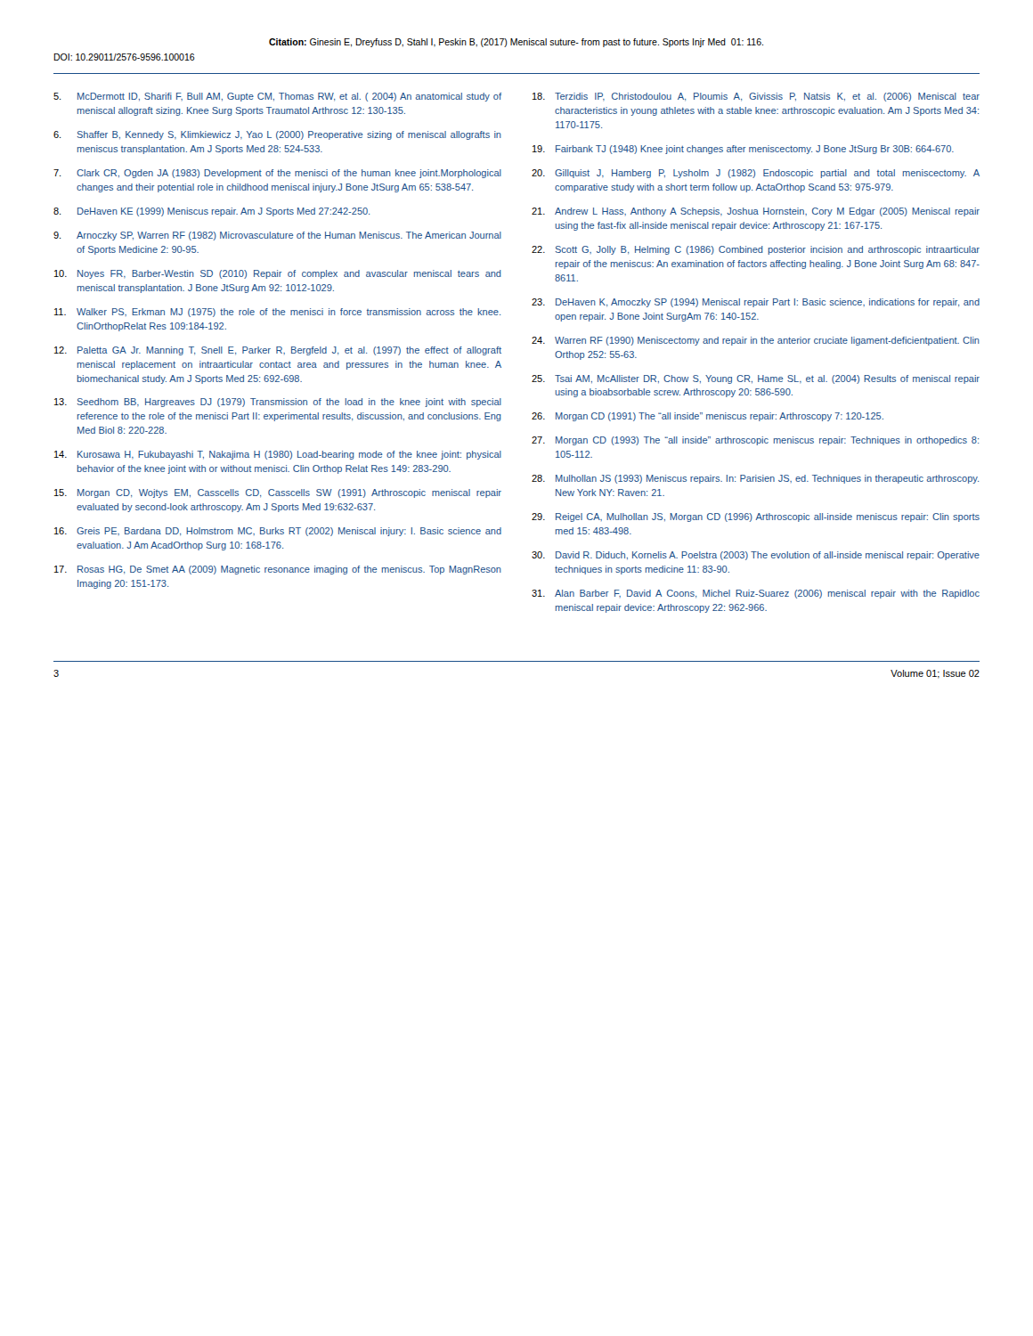Citation: Ginesin E, Dreyfuss D, Stahl I, Peskin B, (2017) Meniscal suture- from past to future. Sports Injr Med 01: 116.
DOI: 10.29011/2576-9596.100016
5. McDermott ID, Sharifi F, Bull AM, Gupte CM, Thomas RW, et al. ( 2004) An anatomical study of meniscal allograft sizing. Knee Surg Sports Traumatol Arthrosc 12: 130-135.
6. Shaffer B, Kennedy S, Klimkiewicz J, Yao L (2000) Preoperative sizing of meniscal allografts in meniscus transplantation. Am J Sports Med 28: 524-533.
7. Clark CR, Ogden JA (1983) Development of the menisci of the human knee joint.Morphological changes and their potential role in childhood meniscal injury.J Bone JtSurg Am 65: 538-547.
8. DeHaven KE (1999) Meniscus repair. Am J Sports Med 27:242-250.
9. Arnoczky SP, Warren RF (1982) Microvasculature of the Human Meniscus. The American Journal of Sports Medicine 2: 90-95.
10. Noyes FR, Barber-Westin SD (2010) Repair of complex and avascular meniscal tears and meniscal transplantation. J Bone JtSurg Am 92: 1012-1029.
11. Walker PS, Erkman MJ (1975) the role of the menisci in force transmission across the knee. ClinOrthopRelat Res 109:184-192.
12. Paletta GA Jr. Manning T, Snell E, Parker R, Bergfeld J, et al. (1997) the effect of allograft meniscal replacement on intraarticular contact area and pressures in the human knee. A biomechanical study. Am J Sports Med 25: 692-698.
13. Seedhom BB, Hargreaves DJ (1979) Transmission of the load in the knee joint with special reference to the role of the menisci Part II: experimental results, discussion, and conclusions. Eng Med Biol 8: 220-228.
14. Kurosawa H, Fukubayashi T, Nakajima H (1980) Load-bearing mode of the knee joint: physical behavior of the knee joint with or without menisci. Clin Orthop Relat Res 149: 283-290.
15. Morgan CD, Wojtys EM, Casscells CD, Casscells SW (1991) Arthroscopic meniscal repair evaluated by second-look arthroscopy. Am J Sports Med 19:632-637.
16. Greis PE, Bardana DD, Holmstrom MC, Burks RT (2002) Meniscal injury: I. Basic science and evaluation. J Am AcadOrthop Surg 10: 168-176.
17. Rosas HG, De Smet AA (2009) Magnetic resonance imaging of the meniscus. Top MagnReson Imaging 20: 151-173.
18. Terzidis IP, Christodoulou A, Ploumis A, Givissis P, Natsis K, et al. (2006) Meniscal tear characteristics in young athletes with a stable knee: arthroscopic evaluation. Am J Sports Med 34: 1170-1175.
19. Fairbank TJ (1948) Knee joint changes after meniscectomy. J Bone JtSurg Br 30B: 664-670.
20. Gillquist J, Hamberg P, Lysholm J (1982) Endoscopic partial and total meniscectomy. A comparative study with a short term follow up. ActaOrthop Scand 53: 975-979.
21. Andrew L Hass, Anthony A Schepsis, Joshua Hornstein, Cory M Edgar (2005) Meniscal repair using the fast-fix all-inside meniscal repair device: Arthroscopy 21: 167-175.
22. Scott G, Jolly B, Helming C (1986) Combined posterior incision and arthroscopic intraarticular repair of the meniscus: An examination of factors affecting healing. J Bone Joint Surg Am 68: 847-8611.
23. DeHaven K, Amoczky SP (1994) Meniscal repair Part I: Basic science, indications for repair, and open repair. J Bone Joint SurgAm 76: 140-152.
24. Warren RF (1990) Meniscectomy and repair in the anterior cruciate ligament-deficientpatient. Clin Orthop 252: 55-63.
25. Tsai AM, McAllister DR, Chow S, Young CR, Hame SL, et al. (2004) Results of meniscal repair using a bioabsorbable screw. Arthroscopy 20: 586-590.
26. Morgan CD (1991) The “all inside” meniscus repair: Arthroscopy 7: 120-125.
27. Morgan CD (1993) The “all inside” arthroscopic meniscus repair: Techniques in orthopedics 8: 105-112.
28. Mulhollan JS (1993) Meniscus repairs. In: Parisien JS, ed. Techniques in therapeutic arthroscopy. New York NY: Raven: 21.
29. Reigel CA, Mulhollan JS, Morgan CD (1996) Arthroscopic all-inside meniscus repair: Clin sports med 15: 483-498.
30. David R. Diduch, Kornelis A. Poelstra (2003) The evolution of all-inside meniscal repair: Operative techniques in sports medicine 11: 83-90.
31. Alan Barber F, David A Coons, Michel Ruiz-Suarez (2006) meniscal repair with the Rapidloc meniscal repair device: Arthroscopy 22: 962-966.
3 Volume 01; Issue 02